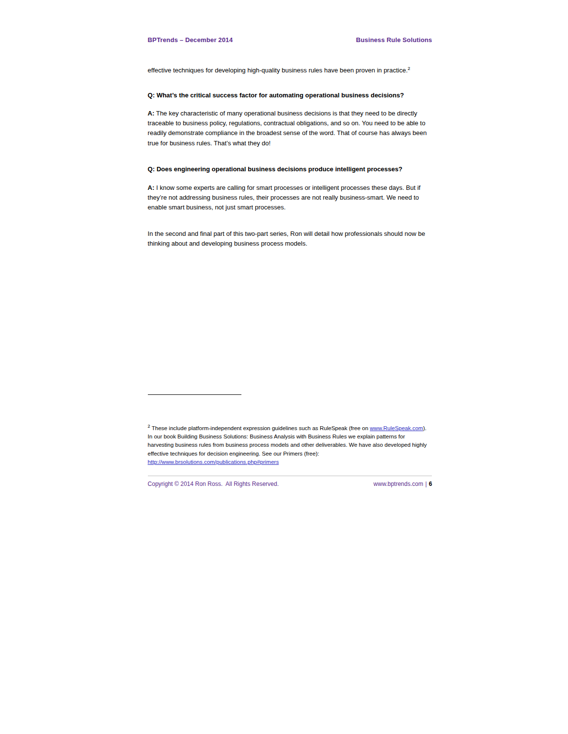BPTrends – December 2014 Business Rule Solutions
effective techniques for developing high-quality business rules have been proven in practice.2
Q: What’s the critical success factor for automating operational business decisions?
A: The key characteristic of many operational business decisions is that they need to be directly traceable to business policy, regulations, contractual obligations, and so on. You need to be able to readily demonstrate compliance in the broadest sense of the word. That of course has always been true for business rules. That’s what they do!
Q: Does engineering operational business decisions produce intelligent processes?
A: I know some experts are calling for smart processes or intelligent processes these days. But if they’re not addressing business rules, their processes are not really business-smart. We need to enable smart business, not just smart processes.
In the second and final part of this two-part series, Ron will detail how professionals should now be thinking about and developing business process models.
2 These include platform-independent expression guidelines such as RuleSpeak (free on www.RuleSpeak.com). In our book Building Business Solutions: Business Analysis with Business Rules we explain patterns for harvesting business rules from business process models and other deliverables. We have also developed highly effective techniques for decision engineering. See our Primers (free): http://www.brsolutions.com/publications.php#primers
Copyright © 2014 Ron Ross. All Rights Reserved. www.bptrends.com|6